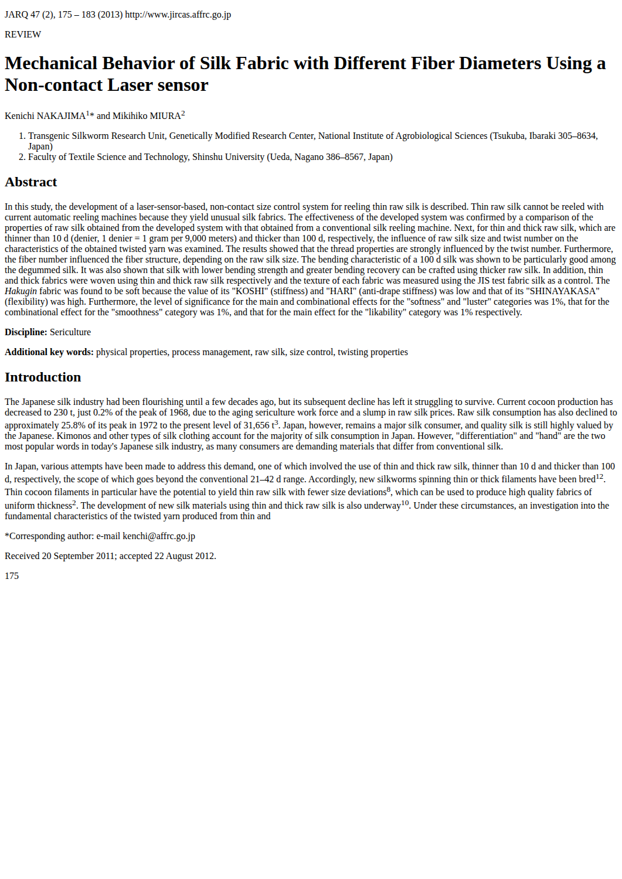JARQ 47 (2), 175 – 183 (2013) http://www.jircas.affrc.go.jp
REVIEW
Mechanical Behavior of Silk Fabric with Different Fiber Diameters Using a Non-contact Laser sensor
Kenichi NAKAJIMA1* and Mikihiko MIURA2
Transgenic Silkworm Research Unit, Genetically Modified Research Center, National Institute of Agrobiological Sciences (Tsukuba, Ibaraki 305–8634, Japan)
Faculty of Textile Science and Technology, Shinshu University (Ueda, Nagano 386–8567, Japan)
Abstract
In this study, the development of a laser-sensor-based, non-contact size control system for reeling thin raw silk is described. Thin raw silk cannot be reeled with current automatic reeling machines because they yield unusual silk fabrics. The effectiveness of the developed system was confirmed by a comparison of the properties of raw silk obtained from the developed system with that obtained from a conventional silk reeling machine. Next, for thin and thick raw silk, which are thinner than 10 d (denier, 1 denier = 1 gram per 9,000 meters) and thicker than 100 d, respectively, the influence of raw silk size and twist number on the characteristics of the obtained twisted yarn was examined. The results showed that the thread properties are strongly influenced by the twist number. Furthermore, the fiber number influenced the fiber structure, depending on the raw silk size. The bending characteristic of a 100 d silk was shown to be particularly good among the degummed silk. It was also shown that silk with lower bending strength and greater bending recovery can be crafted using thicker raw silk. In addition, thin and thick fabrics were woven using thin and thick raw silk respectively and the texture of each fabric was measured using the JIS test fabric silk as a control. The Hakugin fabric was found to be soft because the value of its "KOSHI" (stiffness) and "HARI" (anti-drape stiffness) was low and that of its "SHINAYAKASA" (flexibility) was high. Furthermore, the level of significance for the main and combinational effects for the "softness" and "luster" categories was 1%, that for the combinational effect for the "smoothness" category was 1%, and that for the main effect for the "likability" category was 1% respectively.
Discipline: Sericulture
Additional key words: physical properties, process management, raw silk, size control, twisting properties
Introduction
The Japanese silk industry had been flourishing until a few decades ago, but its subsequent decline has left it struggling to survive. Current cocoon production has decreased to 230 t, just 0.2% of the peak of 1968, due to the aging sericulture work force and a slump in raw silk prices. Raw silk consumption has also declined to approximately 25.8% of its peak in 1972 to the present level of 31,656 t3. Japan, however, remains a major silk consumer, and quality silk is still highly valued by the Japanese. Kimonos and other types of silk clothing account for the majority of silk consumption in Japan. However, "differentiation" and "hand" are the two most popular words in today's Japanese silk industry, as many consumers are demanding materials that differ from conventional silk.
In Japan, various attempts have been made to address this demand, one of which involved the use of thin and thick raw silk, thinner than 10 d and thicker than 100 d, respectively, the scope of which goes beyond the conventional 21–42 d range. Accordingly, new silkworms spinning thin or thick filaments have been bred12. Thin cocoon filaments in particular have the potential to yield thin raw silk with fewer size deviations8, which can be used to produce high quality fabrics of uniform thickness2. The development of new silk materials using thin and thick raw silk is also underway10. Under these circumstances, an investigation into the fundamental characteristics of the twisted yarn produced from thin and
*Corresponding author: e-mail kenchi@affrc.go.jp
Received 20 September 2011; accepted 22 August 2012.
175